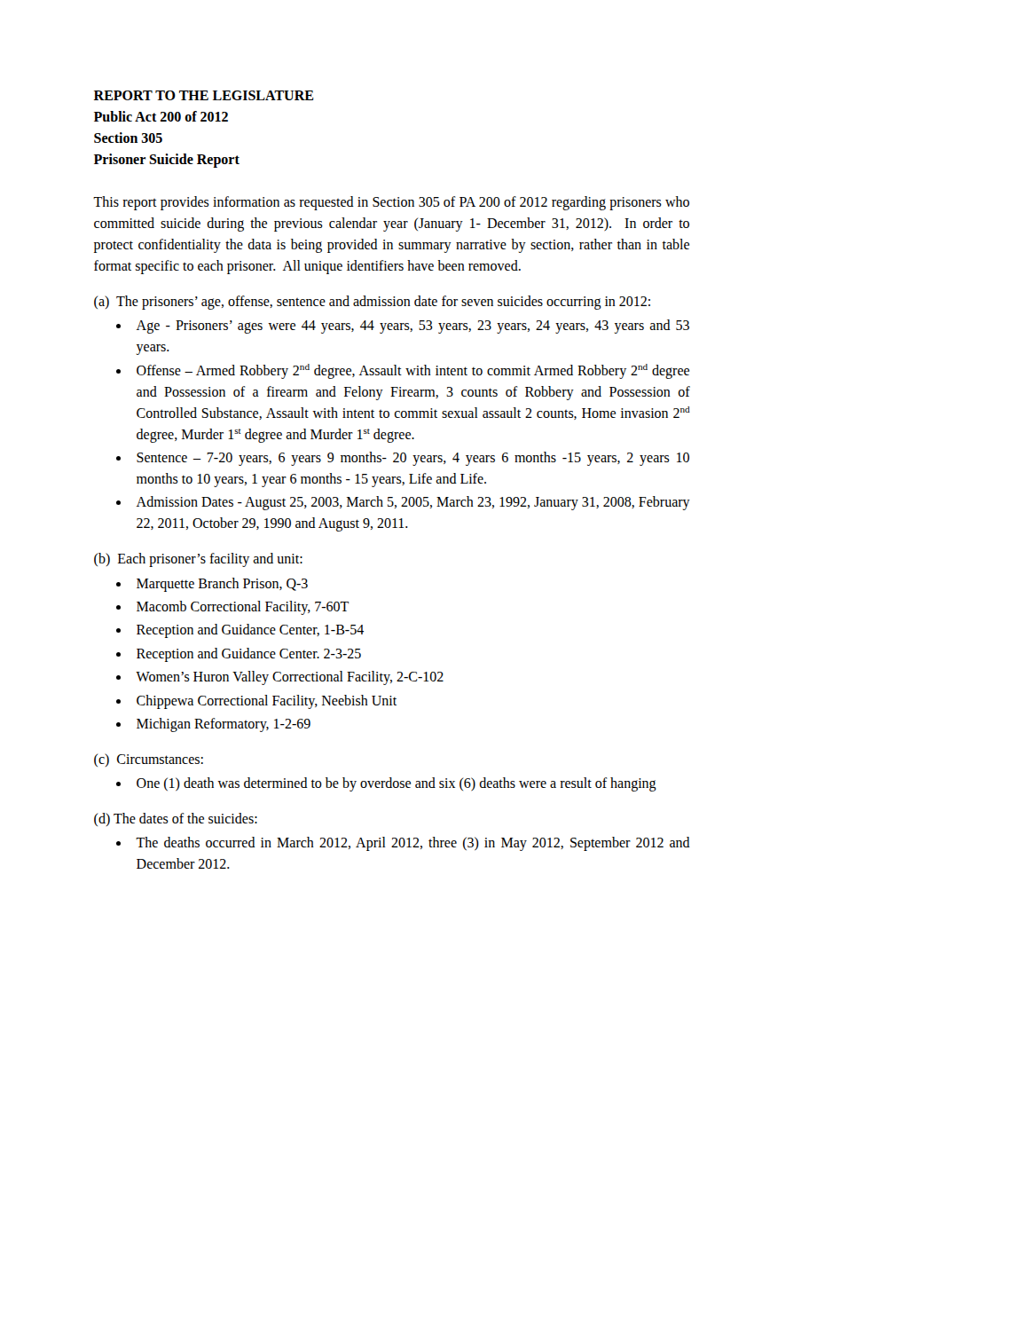REPORT TO THE LEGISLATURE
Public Act 200 of 2012
Section 305
Prisoner Suicide Report
This report provides information as requested in Section 305 of PA 200 of 2012 regarding prisoners who committed suicide during the previous calendar year (January 1- December 31, 2012). In order to protect confidentiality the data is being provided in summary narrative by section, rather than in table format specific to each prisoner. All unique identifiers have been removed.
(a) The prisoners’ age, offense, sentence and admission date for seven suicides occurring in 2012:
Age - Prisoners’ ages were 44 years, 44 years, 53 years, 23 years, 24 years, 43 years and 53 years.
Offense – Armed Robbery 2nd degree, Assault with intent to commit Armed Robbery 2nd degree and Possession of a firearm and Felony Firearm, 3 counts of Robbery and Possession of Controlled Substance, Assault with intent to commit sexual assault 2 counts, Home invasion 2nd degree, Murder 1st degree and Murder 1st degree.
Sentence – 7-20 years, 6 years 9 months- 20 years, 4 years 6 months -15 years, 2 years 10 months to 10 years, 1 year 6 months - 15 years, Life and Life.
Admission Dates - August 25, 2003, March 5, 2005, March 23, 1992, January 31, 2008, February 22, 2011, October 29, 1990 and August 9, 2011.
(b) Each prisoner’s facility and unit:
Marquette Branch Prison, Q-3
Macomb Correctional Facility, 7-60T
Reception and Guidance Center, 1-B-54
Reception and Guidance Center. 2-3-25
Women’s Huron Valley Correctional Facility, 2-C-102
Chippewa Correctional Facility, Neebish Unit
Michigan Reformatory, 1-2-69
(c) Circumstances:
One (1) death was determined to be by overdose and six (6) deaths were a result of hanging
(d) The dates of the suicides:
The deaths occurred in March 2012, April 2012, three (3) in May 2012, September 2012 and December 2012.